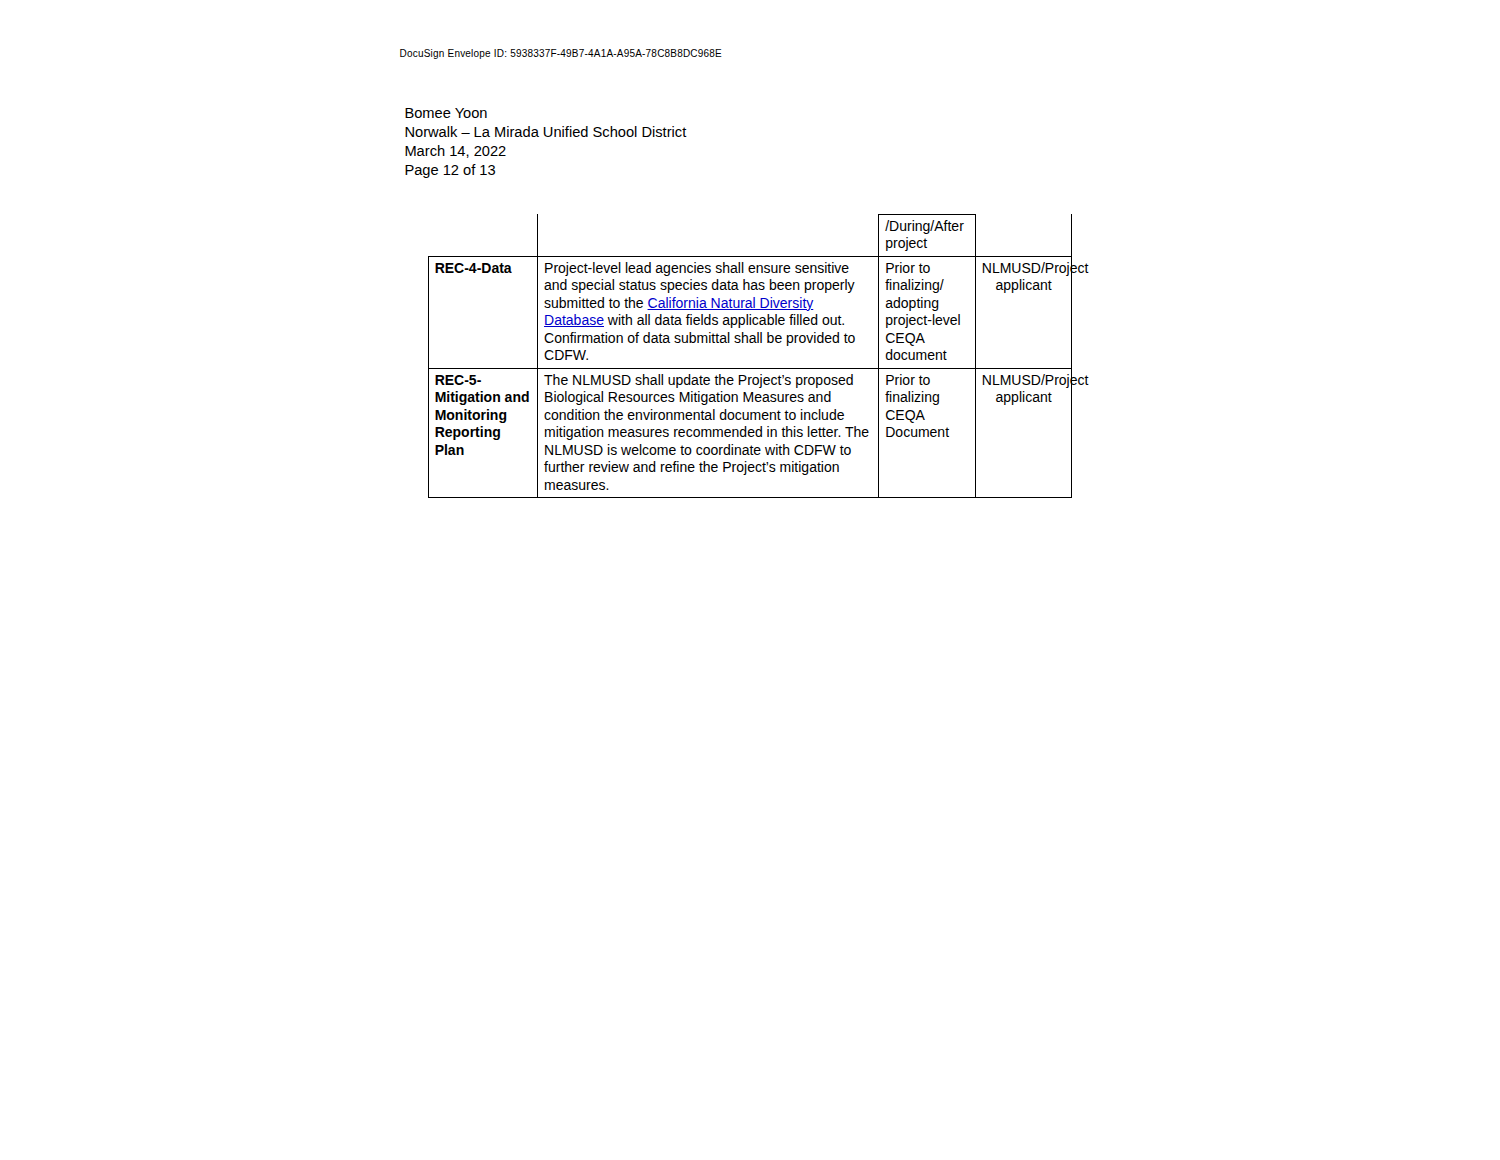DocuSign Envelope ID: 5938337F-49B7-4A1A-A95A-78C8B8DC968E
Bomee Yoon
Norwalk – La Mirada Unified School District
March 14, 2022
Page 12 of 13
| | | /During/After project | |
| REC-4-Data | Project-level lead agencies shall ensure sensitive and special status species data has been properly submitted to the California Natural Diversity Database with all data fields applicable filled out. Confirmation of data submittal shall be provided to CDFW. | Prior to finalizing/ adopting project-level CEQA document | NLMUSD/Project applicant |
| REC-5-Mitigation and Monitoring Reporting Plan | The NLMUSD shall update the Project’s proposed Biological Resources Mitigation Measures and condition the environmental document to include mitigation measures recommended in this letter. The NLMUSD is welcome to coordinate with CDFW to further review and refine the Project’s mitigation measures. | Prior to finalizing CEQA Document | NLMUSD/Project applicant |